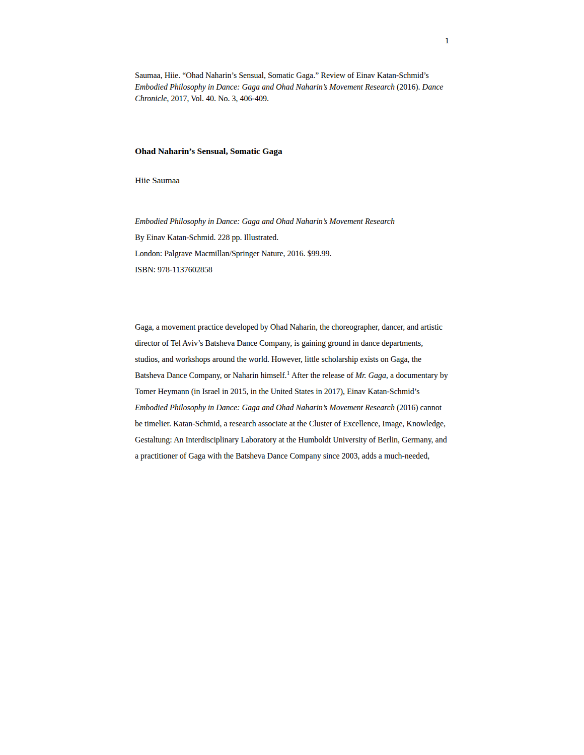1
Saumaa, Hiie. “Ohad Naharin’s Sensual, Somatic Gaga.” Review of Einav Katan-Schmid’s Embodied Philosophy in Dance: Gaga and Ohad Naharin’s Movement Research (2016). Dance Chronicle, 2017, Vol. 40. No. 3, 406-409.
Ohad Naharin’s Sensual, Somatic Gaga
Hiie Saumaa
Embodied Philosophy in Dance: Gaga and Ohad Naharin’s Movement Research
By Einav Katan-Schmid. 228 pp. Illustrated.
London: Palgrave Macmillan/Springer Nature, 2016. $99.99.
ISBN: 978-1137602858
Gaga, a movement practice developed by Ohad Naharin, the choreographer, dancer, and artistic director of Tel Aviv’s Batsheva Dance Company, is gaining ground in dance departments, studios, and workshops around the world. However, little scholarship exists on Gaga, the Batsheva Dance Company, or Naharin himself.1 After the release of Mr. Gaga, a documentary by Tomer Heymann (in Israel in 2015, in the United States in 2017), Einav Katan-Schmid’s Embodied Philosophy in Dance: Gaga and Ohad Naharin’s Movement Research (2016) cannot be timelier. Katan-Schmid, a research associate at the Cluster of Excellence, Image, Knowledge, Gestaltung: An Interdisciplinary Laboratory at the Humboldt University of Berlin, Germany, and a practitioner of Gaga with the Batsheva Dance Company since 2003, adds a much-needed,